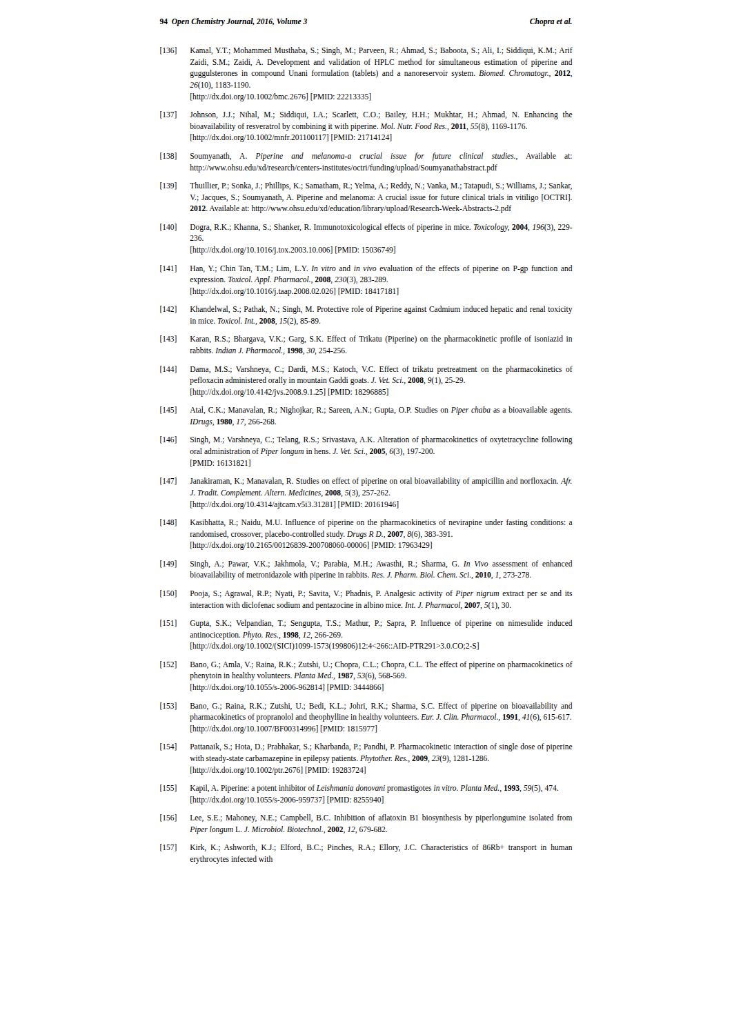94 Open Chemistry Journal, 2016, Volume 3
Chopra et al.
[136] Kamal, Y.T.; Mohammed Musthaba, S.; Singh, M.; Parveen, R.; Ahmad, S.; Baboota, S.; Ali, I.; Siddiqui, K.M.; Arif Zaidi, S.M.; Zaidi, A. Development and validation of HPLC method for simultaneous estimation of piperine and guggulsterones in compound Unani formulation (tablets) and a nanoreservoir system. Biomed. Chromatogr., 2012, 26(10), 1183-1190. [http://dx.doi.org/10.1002/bmc.2676] [PMID: 22213335]
[137] Johnson, J.J.; Nihal, M.; Siddiqui, I.A.; Scarlett, C.O.; Bailey, H.H.; Mukhtar, H.; Ahmad, N. Enhancing the bioavailability of resveratrol by combining it with piperine. Mol. Nutr. Food Res., 2011, 55(8), 1169-1176. [http://dx.doi.org/10.1002/mnfr.201100117] [PMID: 21714124]
[138] Soumyanath, A. Piperine and melanoma-a crucial issue for future clinical studies., Available at: http://www.ohsu.edu/xd/research/centers-institutes/octri/funding/upload/Soumyanathabstract.pdf
[139] Thuillier, P.; Sonka, J.; Phillips, K.; Samatham, R.; Yelma, A.; Reddy, N.; Vanka, M.; Tatapudi, S.; Williams, J.; Sankar, V.; Jacques, S.; Soumyanath, A. Piperine and melanoma: A crucial issue for future clinical trials in vitiligo [OCTRI]. 2012. Available at: http://www.ohsu.edu/xd/education/library/upload/Research-Week-Abstracts-2.pdf
[140] Dogra, R.K.; Khanna, S.; Shanker, R. Immunotoxicological effects of piperine in mice. Toxicology, 2004, 196(3), 229-236. [http://dx.doi.org/10.1016/j.tox.2003.10.006] [PMID: 15036749]
[141] Han, Y.; Chin Tan, T.M.; Lim, L.Y. In vitro and in vivo evaluation of the effects of piperine on P-gp function and expression. Toxicol. Appl. Pharmacol., 2008, 230(3), 283-289. [http://dx.doi.org/10.1016/j.taap.2008.02.026] [PMID: 18417181]
[142] Khandelwal, S.; Pathak, N.; Singh, M. Protective role of Piperine against Cadmium induced hepatic and renal toxicity in mice. Toxicol. Int., 2008, 15(2), 85-89.
[143] Karan, R.S.; Bhargava, V.K.; Garg, S.K. Effect of Trikatu (Piperine) on the pharmacokinetic profile of isoniazid in rabbits. Indian J. Pharmacol., 1998, 30, 254-256.
[144] Dama, M.S.; Varshneya, C.; Dardi, M.S.; Katoch, V.C. Effect of trikatu pretreatment on the pharmacokinetics of pefloxacin administered orally in mountain Gaddi goats. J. Vet. Sci., 2008, 9(1), 25-29. [http://dx.doi.org/10.4142/jvs.2008.9.1.25] [PMID: 18296885]
[145] Atal, C.K.; Manavalan, R.; Nighojkar, R.; Sareen, A.N.; Gupta, O.P. Studies on Piper chaba as a bioavailable agents. IDrugs, 1980, 17, 266-268.
[146] Singh, M.; Varshneya, C.; Telang, R.S.; Srivastava, A.K. Alteration of pharmacokinetics of oxytetracycline following oral administration of Piper longum in hens. J. Vet. Sci., 2005, 6(3), 197-200. [PMID: 16131821]
[147] Janakiraman, K.; Manavalan, R. Studies on effect of piperine on oral bioavailability of ampicillin and norfloxacin. Afr. J. Tradit. Complement. Altern. Medicines, 2008, 5(3), 257-262. [http://dx.doi.org/10.4314/ajtcam.v5i3.31281] [PMID: 20161946]
[148] Kasibhatta, R.; Naidu, M.U. Influence of piperine on the pharmacokinetics of nevirapine under fasting conditions: a randomised, crossover, placebo-controlled study. Drugs R D., 2007, 8(6), 383-391. [http://dx.doi.org/10.2165/00126839-200708060-00006] [PMID: 17963429]
[149] Singh, A.; Pawar, V.K.; Jakhmola, V.; Parabia, M.H.; Awasthi, R.; Sharma, G. In Vivo assessment of enhanced bioavailability of metronidazole with piperine in rabbits. Res. J. Pharm. Biol. Chem. Sci., 2010, 1, 273-278.
[150] Pooja, S.; Agrawal, R.P.; Nyati, P.; Savita, V.; Phadnis, P. Analgesic activity of Piper nigrum extract per se and its interaction with diclofenac sodium and pentazocine in albino mice. Int. J. Pharmacol, 2007, 5(1), 30.
[151] Gupta, S.K.; Velpandian, T.; Sengupta, T.S.; Mathur, P.; Sapra, P. Influence of piperine on nimesulide induced antinociception. Phyto. Res., 1998, 12, 266-269. [http://dx.doi.org/10.1002/(SICI)1099-1573(199806)12:4<266::AID-PTR291>3.0.CO;2-S]
[152] Bano, G.; Amla, V.; Raina, R.K.; Zutshi, U.; Chopra, C.L.; Chopra, C.L. The effect of piperine on pharmacokinetics of phenytoin in healthy volunteers. Planta Med., 1987, 53(6), 568-569. [http://dx.doi.org/10.1055/s-2006-962814] [PMID: 3444866]
[153] Bano, G.; Raina, R.K.; Zutshi, U.; Bedi, K.L.; Johri, R.K.; Sharma, S.C. Effect of piperine on bioavailability and pharmacokinetics of propranolol and theophylline in healthy volunteers. Eur. J. Clin. Pharmacol., 1991, 41(6), 615-617. [http://dx.doi.org/10.1007/BF00314996] [PMID: 1815977]
[154] Pattanaik, S.; Hota, D.; Prabhakar, S.; Kharbanda, P.; Pandhi, P. Pharmacokinetic interaction of single dose of piperine with steady-state carbamazepine in epilepsy patients. Phytother. Res., 2009, 23(9), 1281-1286. [http://dx.doi.org/10.1002/ptr.2676] [PMID: 19283724]
[155] Kapil, A. Piperine: a potent inhibitor of Leishmania donovani promastigotes in vitro. Planta Med., 1993, 59(5), 474. [http://dx.doi.org/10.1055/s-2006-959737] [PMID: 8255940]
[156] Lee, S.E.; Mahoney, N.E.; Campbell, B.C. Inhibition of aflatoxin B1 biosynthesis by piperlongumine isolated from Piper longum L. J. Microbiol. Biotechnol., 2002, 12, 679-682.
[157] Kirk, K.; Ashworth, K.J.; Elford, B.C.; Pinches, R.A.; Ellory, J.C. Characteristics of 86Rb+ transport in human erythrocytes infected with